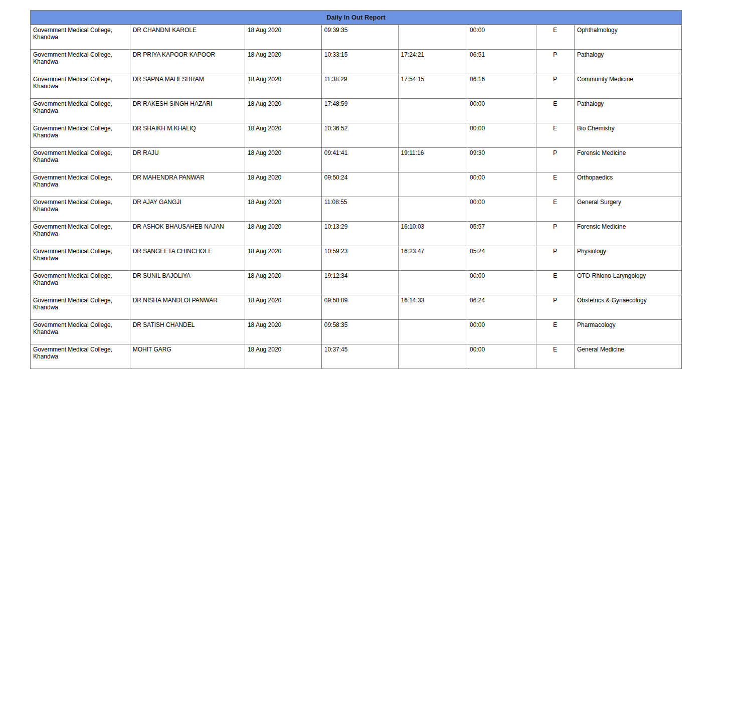Daily In Out Report
| Government Medical College, Khandwa | DR CHANDNI KAROLE | 18 Aug 2020 | 09:39:35 | | 00:00 | E | Ophthalmology |
| Government Medical College, Khandwa | DR PRIYA KAPOOR KAPOOR | 18 Aug 2020 | 10:33:15 | 17:24:21 | 06:51 | P | Pathalogy |
| Government Medical College, Khandwa | DR SAPNA MAHESHRAM | 18 Aug 2020 | 11:38:29 | 17:54:15 | 06:16 | P | Community Medicine |
| Government Medical College, Khandwa | DR RAKESH SINGH HAZARI | 18 Aug 2020 | 17:48:59 | | 00:00 | E | Pathalogy |
| Government Medical College, Khandwa | DR SHAIKH M.KHALIQ | 18 Aug 2020 | 10:36:52 | | 00:00 | E | Bio Chemistry |
| Government Medical College, Khandwa | DR RAJU | 18 Aug 2020 | 09:41:41 | 19:11:16 | 09:30 | P | Forensic Medicine |
| Government Medical College, Khandwa | DR MAHENDRA PANWAR | 18 Aug 2020 | 09:50:24 | | 00:00 | E | Orthopaedics |
| Government Medical College, Khandwa | DR AJAY GANGJI | 18 Aug 2020 | 11:08:55 | | 00:00 | E | General Surgery |
| Government Medical College, Khandwa | DR ASHOK BHAUSAHEB NAJAN | 18 Aug 2020 | 10:13:29 | 16:10:03 | 05:57 | P | Forensic Medicine |
| Government Medical College, Khandwa | DR SANGEETA CHINCHOLE | 18 Aug 2020 | 10:59:23 | 16:23:47 | 05:24 | P | Physiology |
| Government Medical College, Khandwa | DR SUNIL BAJOLIYA | 18 Aug 2020 | 19:12:34 | | 00:00 | E | OTO-Rhiono-Laryngology |
| Government Medical College, Khandwa | DR NISHA MANDLOI PANWAR | 18 Aug 2020 | 09:50:09 | 16:14:33 | 06:24 | P | Obstetrics & Gynaecology |
| Government Medical College, Khandwa | DR SATISH CHANDEL | 18 Aug 2020 | 09:58:35 | | 00:00 | E | Pharmacology |
| Government Medical College, Khandwa | MOHIT GARG | 18 Aug 2020 | 10:37:45 | | 00:00 | E | General Medicine |